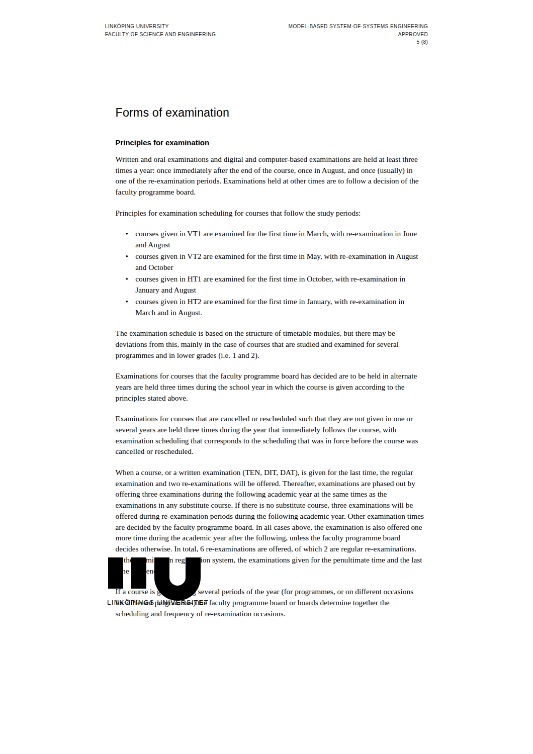Linköping University
Faculty of Science and Engineering
Model-Based System-of-Systems Engineering
Approved
5 (8)
Forms of examination
Principles for examination
Written and oral examinations and digital and computer-based examinations are held at least three times a year: once immediately after the end of the course, once in August, and once (usually) in one of the re-examination periods. Examinations held at other times are to follow a decision of the faculty programme board.
Principles for examination scheduling for courses that follow the study periods:
courses given in VT1 are examined for the first time in March, with re-examination in June and August
courses given in VT2 are examined for the first time in May, with re-examination in August and October
courses given in HT1 are examined for the first time in October, with re-examination in January and August
courses given in HT2 are examined for the first time in January, with re-examination in March and in August.
The examination schedule is based on the structure of timetable modules, but there may be deviations from this, mainly in the case of courses that are studied and examined for several programmes and in lower grades (i.e. 1 and 2).
Examinations for courses that the faculty programme board has decided are to be held in alternate years are held three times during the school year in which the course is given according to the principles stated above.
Examinations for courses that are cancelled or rescheduled such that they are not given in one or several years are held three times during the year that immediately follows the course, with examination scheduling that corresponds to the scheduling that was in force before the course was cancelled or rescheduled.
When a course, or a written examination (TEN, DIT, DAT), is given for the last time, the regular examination and two re-examinations will be offered. Thereafter, examinations are phased out by offering three examinations during the following academic year at the same times as the examinations in any substitute course. If there is no substitute course, three examinations will be offered during re-examination periods during the following academic year. Other examination times are decided by the faculty programme board. In all cases above, the examination is also offered one more time during the academic year after the following, unless the faculty programme board decides otherwise. In total, 6 re-examinations are offered, of which 2 are regular re-examinations. In the examination registration system, the examinations given for the penultimate time and the last time are denoted.
If a course is given during several periods of the year (for programmes, or on different occasions for different programmes) the faculty programme board or boards determine together the scheduling and frequency of re-examination occasions.
LINKÖPINGS UNIVERSITET